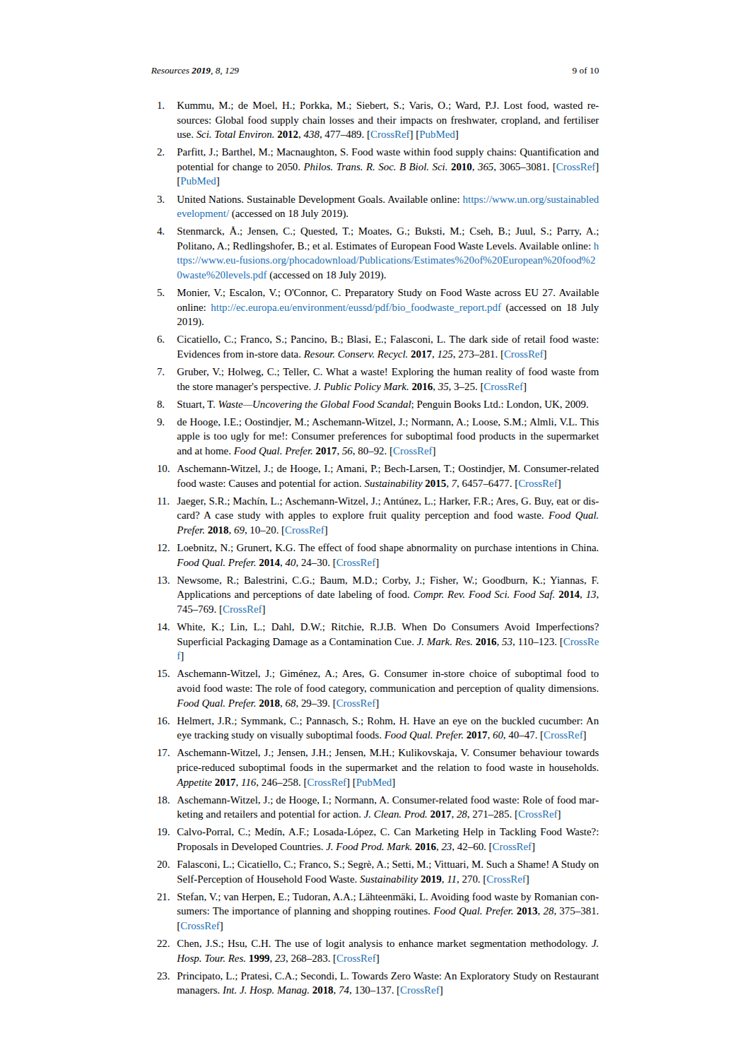Resources 2019, 8, 129
9 of 10
Kummu, M.; de Moel, H.; Porkka, M.; Siebert, S.; Varis, O.; Ward, P.J. Lost food, wasted resources: Global food supply chain losses and their impacts on freshwater, cropland, and fertiliser use. Sci. Total Environ. 2012, 438, 477–489. [CrossRef] [PubMed]
Parfitt, J.; Barthel, M.; Macnaughton, S. Food waste within food supply chains: Quantification and potential for change to 2050. Philos. Trans. R. Soc. B Biol. Sci. 2010, 365, 3065–3081. [CrossRef] [PubMed]
United Nations. Sustainable Development Goals. Available online: https://www.un.org/sustainabledevelopment/ (accessed on 18 July 2019).
Stenmarck, Å.; Jensen, C.; Quested, T.; Moates, G.; Buksti, M.; Cseh, B.; Juul, S.; Parry, A.; Politano, A.; Redlingshofer, B.; et al. Estimates of European Food Waste Levels. Available online: https://www.eu-fusions.org/phocadownload/Publications/Estimates%20of%20European%20food%20waste%20levels.pdf (accessed on 18 July 2019).
Monier, V.; Escalon, V.; O'Connor, C. Preparatory Study on Food Waste across EU 27. Available online: http://ec.europa.eu/environment/eussd/pdf/bio_foodwaste_report.pdf (accessed on 18 July 2019).
Cicatiello, C.; Franco, S.; Pancino, B.; Blasi, E.; Falasconi, L. The dark side of retail food waste: Evidences from in-store data. Resour. Conserv. Recycl. 2017, 125, 273–281. [CrossRef]
Gruber, V.; Holweg, C.; Teller, C. What a waste! Exploring the human reality of food waste from the store manager's perspective. J. Public Policy Mark. 2016, 35, 3–25. [CrossRef]
Stuart, T. Waste—Uncovering the Global Food Scandal; Penguin Books Ltd.: London, UK, 2009.
de Hooge, I.E.; Oostindjer, M.; Aschemann-Witzel, J.; Normann, A.; Loose, S.M.; Almli, V.L. This apple is too ugly for me!: Consumer preferences for suboptimal food products in the supermarket and at home. Food Qual. Prefer. 2017, 56, 80–92. [CrossRef]
Aschemann-Witzel, J.; de Hooge, I.; Amani, P.; Bech-Larsen, T.; Oostindjer, M. Consumer-related food waste: Causes and potential for action. Sustainability 2015, 7, 6457–6477. [CrossRef]
Jaeger, S.R.; Machín, L.; Aschemann-Witzel, J.; Antúnez, L.; Harker, F.R.; Ares, G. Buy, eat or discard? A case study with apples to explore fruit quality perception and food waste. Food Qual. Prefer. 2018, 69, 10–20. [CrossRef]
Loebnitz, N.; Grunert, K.G. The effect of food shape abnormality on purchase intentions in China. Food Qual. Prefer. 2014, 40, 24–30. [CrossRef]
Newsome, R.; Balestrini, C.G.; Baum, M.D.; Corby, J.; Fisher, W.; Goodburn, K.; Yiannas, F. Applications and perceptions of date labeling of food. Compr. Rev. Food Sci. Food Saf. 2014, 13, 745–769. [CrossRef]
White, K.; Lin, L.; Dahl, D.W.; Ritchie, R.J.B. When Do Consumers Avoid Imperfections? Superficial Packaging Damage as a Contamination Cue. J. Mark. Res. 2016, 53, 110–123. [CrossRef]
Aschemann-Witzel, J.; Giménez, A.; Ares, G. Consumer in-store choice of suboptimal food to avoid food waste: The role of food category, communication and perception of quality dimensions. Food Qual. Prefer. 2018, 68, 29–39. [CrossRef]
Helmert, J.R.; Symmank, C.; Pannasch, S.; Rohm, H. Have an eye on the buckled cucumber: An eye tracking study on visually suboptimal foods. Food Qual. Prefer. 2017, 60, 40–47. [CrossRef]
Aschemann-Witzel, J.; Jensen, J.H.; Jensen, M.H.; Kulikovskaja, V. Consumer behaviour towards price-reduced suboptimal foods in the supermarket and the relation to food waste in households. Appetite 2017, 116, 246–258. [CrossRef] [PubMed]
Aschemann-Witzel, J.; de Hooge, I.; Normann, A. Consumer-related food waste: Role of food marketing and retailers and potential for action. J. Clean. Prod. 2017, 28, 271–285. [CrossRef]
Calvo-Porral, C.; Medín, A.F.; Losada-López, C. Can Marketing Help in Tackling Food Waste?: Proposals in Developed Countries. J. Food Prod. Mark. 2016, 23, 42–60. [CrossRef]
Falasconi, L.; Cicatiello, C.; Franco, S.; Segrè, A.; Setti, M.; Vittuari, M. Such a Shame! A Study on Self-Perception of Household Food Waste. Sustainability 2019, 11, 270. [CrossRef]
Stefan, V.; van Herpen, E.; Tudoran, A.A.; Lähteenmäki, L. Avoiding food waste by Romanian consumers: The importance of planning and shopping routines. Food Qual. Prefer. 2013, 28, 375–381. [CrossRef]
Chen, J.S.; Hsu, C.H. The use of logit analysis to enhance market segmentation methodology. J. Hosp. Tour. Res. 1999, 23, 268–283. [CrossRef]
Principato, L.; Pratesi, C.A.; Secondi, L. Towards Zero Waste: An Exploratory Study on Restaurant managers. Int. J. Hosp. Manag. 2018, 74, 130–137. [CrossRef]